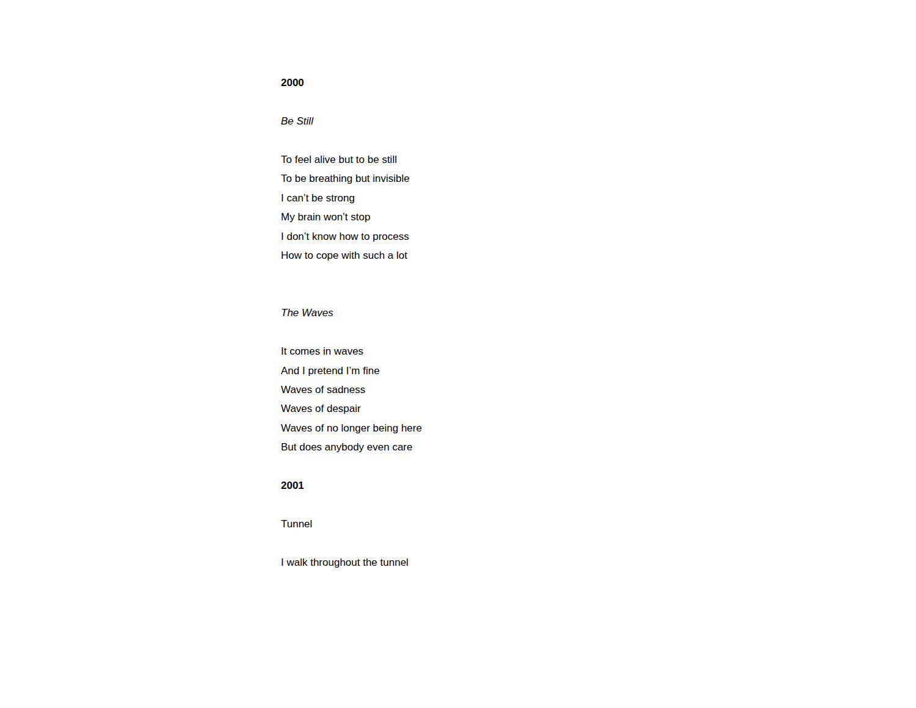2000
Be Still
To feel alive but to be still
To be breathing but invisible
I can’t be strong
My brain won’t stop
I don’t know how to process
How to cope with such a lot
The Waves
It comes in waves
And I pretend I’m fine
Waves of sadness
Waves of despair
Waves of no longer being here
But does anybody even care
2001
Tunnel
I walk throughout the tunnel